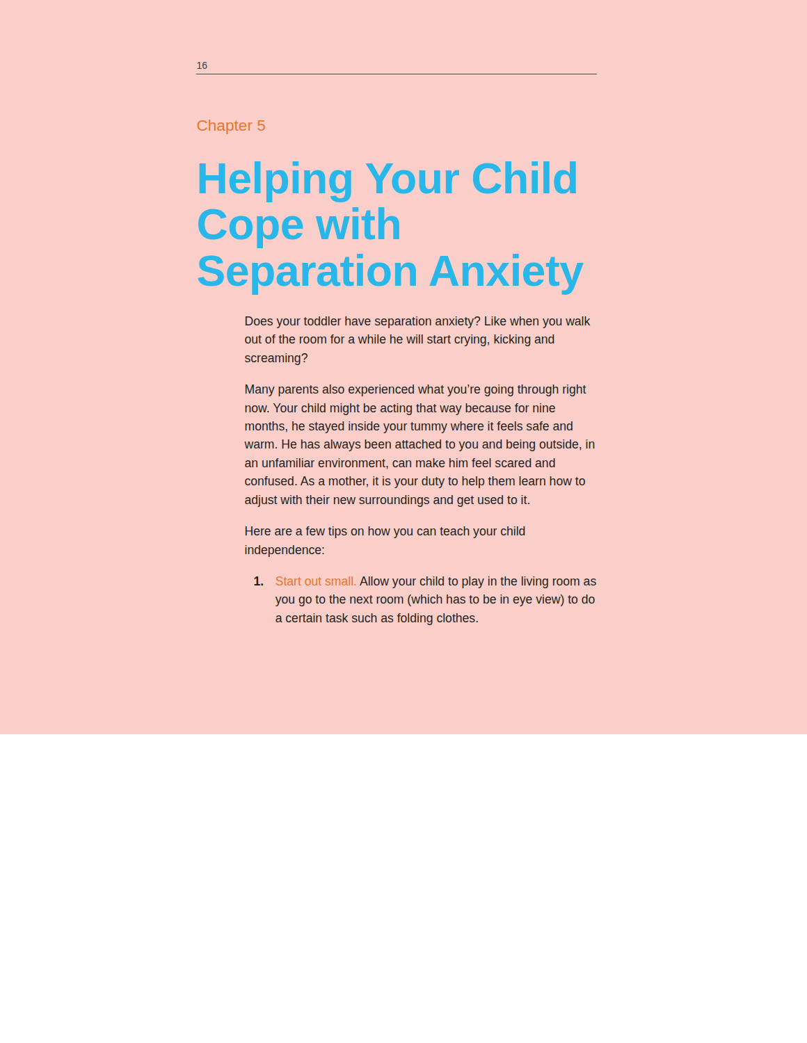16
Chapter 5
Helping Your Child Cope with Separation Anxiety
Does your toddler have separation anxiety? Like when you walk out of the room for a while he will start crying, kicking and screaming?
Many parents also experienced what you’re going through right now. Your child might be acting that way because for nine months, he stayed inside your tummy where it feels safe and warm. He has always been attached to you and being outside, in an unfamiliar environment, can make him feel scared and confused. As a mother, it is your duty to help them learn how to adjust with their new surroundings and get used to it.
Here are a few tips on how you can teach your child independence:
Start out small. Allow your child to play in the living room as you go to the next room (which has to be in eye view) to do a certain task such as folding clothes.